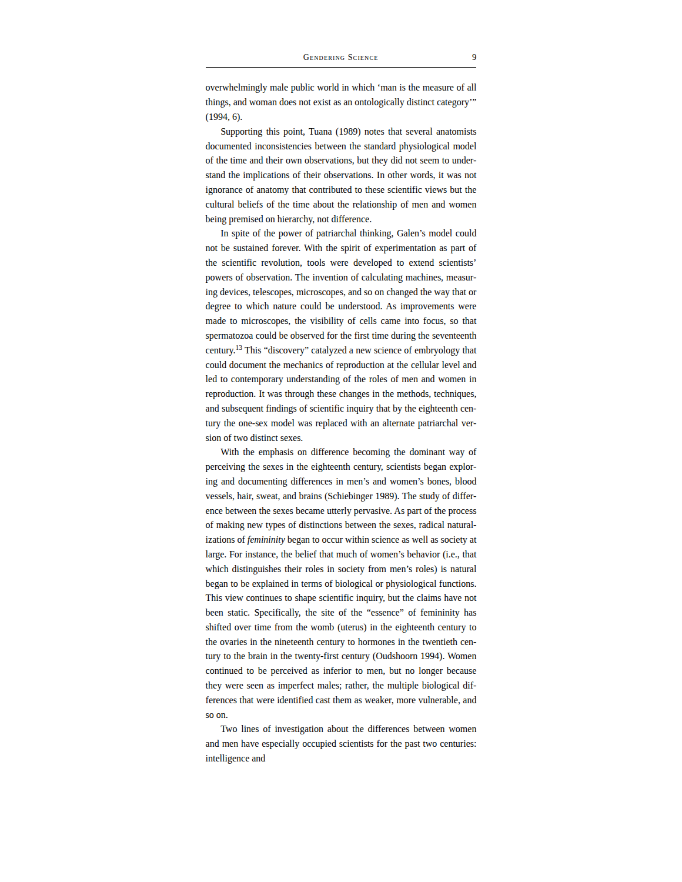Gendering Science 9
overwhelmingly male public world in which ‘man is the measure of all things, and woman does not exist as an ontologically distinct category’” (1994, 6).
Supporting this point, Tuana (1989) notes that several anatomists documented inconsistencies between the standard physiological model of the time and their own observations, but they did not seem to understand the implications of their observations. In other words, it was not ignorance of anatomy that contributed to these scientific views but the cultural beliefs of the time about the relationship of men and women being premised on hierarchy, not difference.
In spite of the power of patriarchal thinking, Galen’s model could not be sustained forever. With the spirit of experimentation as part of the scientific revolution, tools were developed to extend scientists’ powers of observation. The invention of calculating machines, measuring devices, telescopes, microscopes, and so on changed the way that or degree to which nature could be understood. As improvements were made to microscopes, the visibility of cells came into focus, so that spermatozoa could be observed for the first time during the seventeenth century.13 This “discovery” catalyzed a new science of embryology that could document the mechanics of reproduction at the cellular level and led to contemporary understanding of the roles of men and women in reproduction. It was through these changes in the methods, techniques, and subsequent findings of scientific inquiry that by the eighteenth century the one-sex model was replaced with an alternate patriarchal version of two distinct sexes.
With the emphasis on difference becoming the dominant way of perceiving the sexes in the eighteenth century, scientists began exploring and documenting differences in men’s and women’s bones, blood vessels, hair, sweat, and brains (Schiebinger 1989). The study of difference between the sexes became utterly pervasive. As part of the process of making new types of distinctions between the sexes, radical naturalizations of femininity began to occur within science as well as society at large. For instance, the belief that much of women’s behavior (i.e., that which distinguishes their roles in society from men’s roles) is natural began to be explained in terms of biological or physiological functions. This view continues to shape scientific inquiry, but the claims have not been static. Specifically, the site of the “essence” of femininity has shifted over time from the womb (uterus) in the eighteenth century to the ovaries in the nineteenth century to hormones in the twentieth century to the brain in the twenty-first century (Oudshoorn 1994). Women continued to be perceived as inferior to men, but no longer because they were seen as imperfect males; rather, the multiple biological differences that were identified cast them as weaker, more vulnerable, and so on.
Two lines of investigation about the differences between women and men have especially occupied scientists for the past two centuries: intelligence and